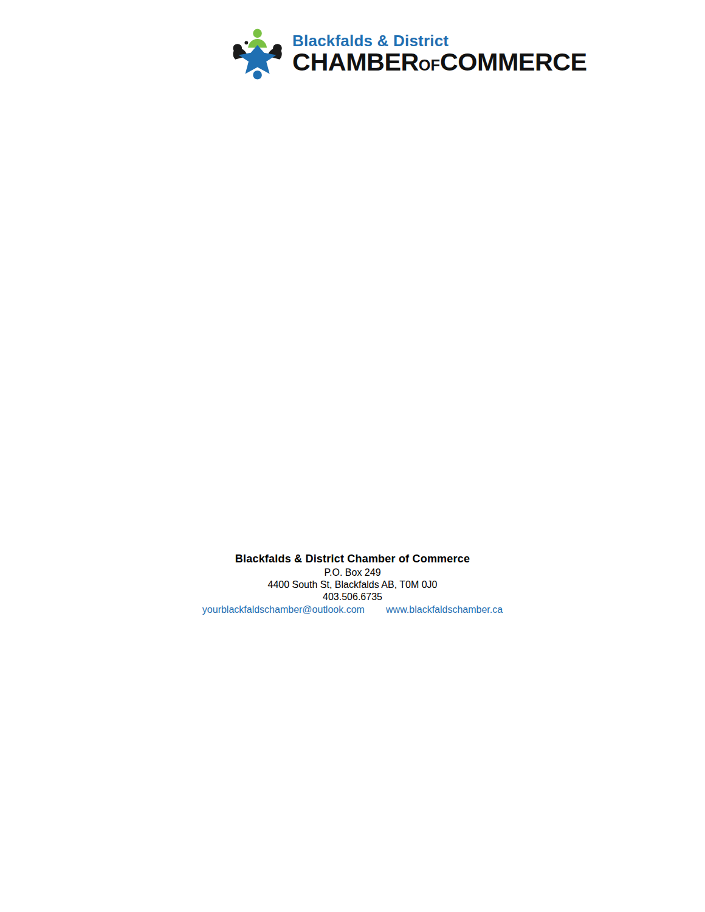Blackfalds & District
CHAMBEROFCOMMERCE
Blackfalds & District Chamber of Commerce
P.O. Box 249
4400 South St, Blackfalds AB, T0M 0J0
403.506.6735
yourblackfaldschamber@outlook.com www.blackfaldschamber.ca